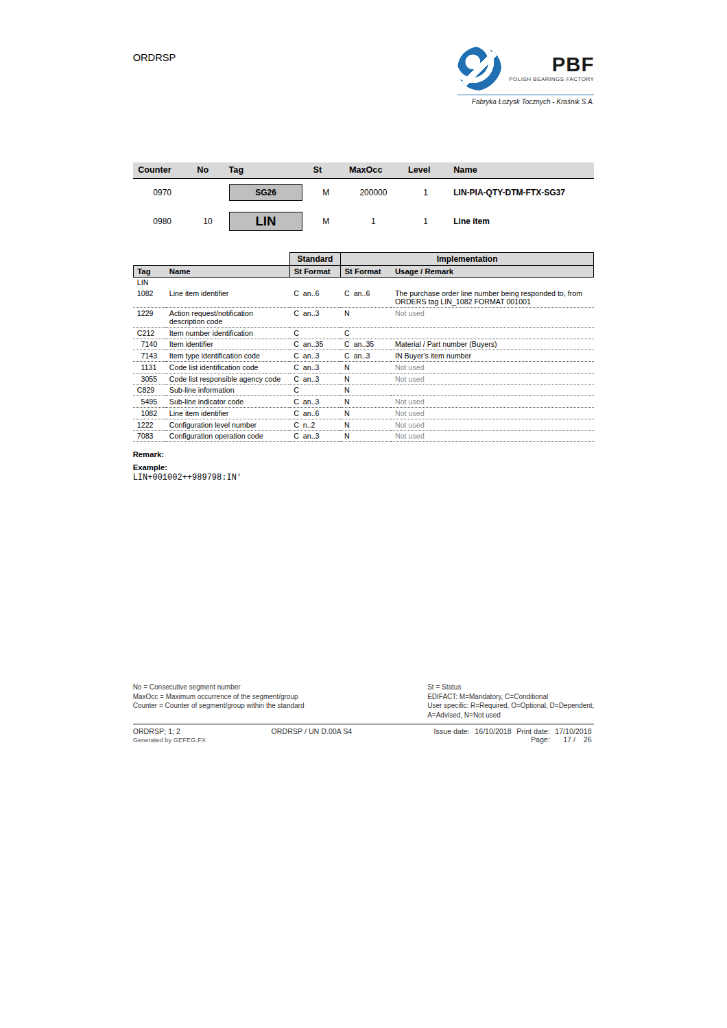ORDRSP
PBF
POLISH BEARINGS FACTORY
Fabryka Łożysk Tocznych - Kraśnik S.A.
| Counter | No | Tag | St | MaxOcc | Level | Name |
| --- | --- | --- | --- | --- | --- | --- |
| 0970 | | SG26 | M | 200000 | 1 | LIN-PIA-QTY-DTM-FTX-SG37 |
| 0980 | 10 | LIN | M | 1 | 1 | Line item |
| | Standard | Implementation |
| --- | --- | --- |
| Tag | Name | St Format | St Format | Usage / Remark |
| LIN | | | | |
| 1082 | Line item identifier | C an..6 | C an..6 | The purchase order line number being responded to, from ORDERS tag LIN_1082 FORMAT 001001 |
| 1229 | Action request/notification description code | C an..3 | N | Not used |
| C212 | Item number identification | C | C | |
| 7140 | Item identifier | C an..35 | C an..35 | Material / Part number (Buyers) |
| 7143 | Item type identification code | C an..3 | C an..3 | IN Buyer's item number |
| 1131 | Code list identification code | C an..3 | N | Not used |
| 3055 | Code list responsible agency code | C an..3 | N | Not used |
| C829 | Sub-line information | C | N | |
| 5495 | Sub-line indicator code | C an..3 | N | Not used |
| 1082 | Line item identifier | C an..6 | N | Not used |
| 1222 | Configuration level number | C n..2 | N | Not used |
| 7083 | Configuration operation code | C an..3 | N | Not used |
Remark:
Example:
LIN+001002++989798:IN'
No = Consecutive segment number
MaxOcc = Maximum occurrence of the segment/group
Counter = Counter of segment/group within the standard
St = Status
EDIFACT: M=Mandatory, C=Conditional
User specific: R=Required, O=Optional, D=Dependent,
A=Advised, N=Not used
ORDRSP; 1; 2
Generated by GEFEG.FX
ORDRSP / UN D.00A S4
| Issue date: | 16/10/2018 | Print date: | 17/10/2018 |
| | | Page: | 17 / 26 |